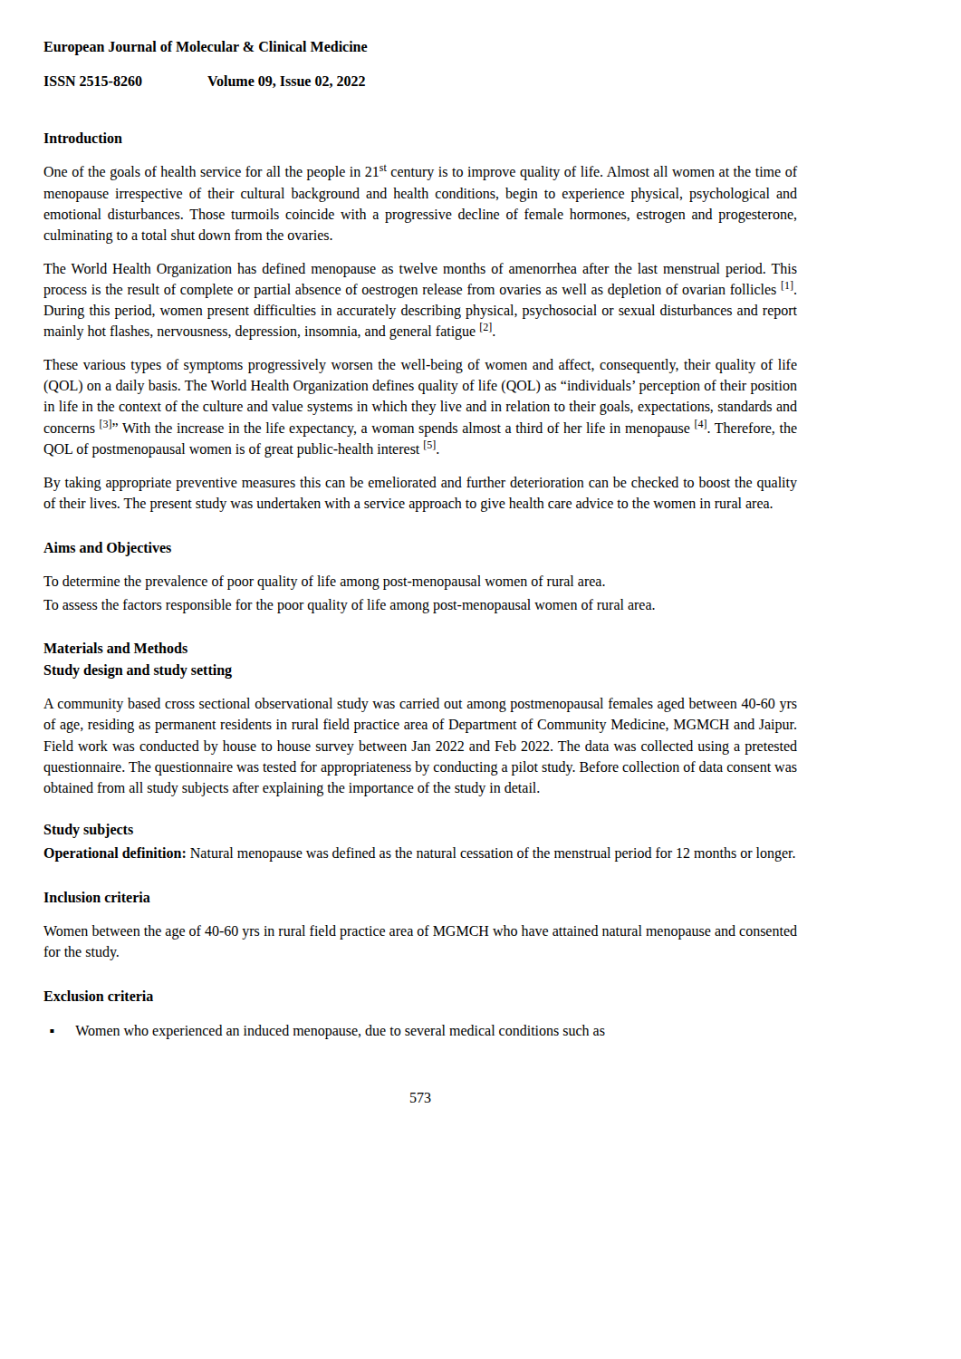European Journal of Molecular & Clinical Medicine
ISSN 2515-8260 Volume 09, Issue 02, 2022
Introduction
One of the goals of health service for all the people in 21st century is to improve quality of life. Almost all women at the time of menopause irrespective of their cultural background and health conditions, begin to experience physical, psychological and emotional disturbances. Those turmoils coincide with a progressive decline of female hormones, estrogen and progesterone, culminating to a total shut down from the ovaries.
The World Health Organization has defined menopause as twelve months of amenorrhea after the last menstrual period. This process is the result of complete or partial absence of oestrogen release from ovaries as well as depletion of ovarian follicles [1]. During this period, women present difficulties in accurately describing physical, psychosocial or sexual disturbances and report mainly hot flashes, nervousness, depression, insomnia, and general fatigue [2].
These various types of symptoms progressively worsen the well-being of women and affect, consequently, their quality of life (QOL) on a daily basis. The World Health Organization defines quality of life (QOL) as “individuals’ perception of their position in life in the context of the culture and value systems in which they live and in relation to their goals, expectations, standards and concerns [3]” With the increase in the life expectancy, a woman spends almost a third of her life in menopause [4]. Therefore, the QOL of postmenopausal women is of great public-health interest [5].
By taking appropriate preventive measures this can be emeliorated and further deterioration can be checked to boost the quality of their lives. The present study was undertaken with a service approach to give health care advice to the women in rural area.
Aims and Objectives
To determine the prevalence of poor quality of life among post-menopausal women of rural area.
To assess the factors responsible for the poor quality of life among post-menopausal women of rural area.
Materials and Methods
Study design and study setting
A community based cross sectional observational study was carried out among postmenopausal females aged between 40-60 yrs of age, residing as permanent residents in rural field practice area of Department of Community Medicine, MGMCH and Jaipur. Field work was conducted by house to house survey between Jan 2022 and Feb 2022. The data was collected using a pretested questionnaire. The questionnaire was tested for appropriateness by conducting a pilot study. Before collection of data consent was obtained from all study subjects after explaining the importance of the study in detail.
Study subjects
Operational definition: Natural menopause was defined as the natural cessation of the menstrual period for 12 months or longer.
Inclusion criteria
Women between the age of 40-60 yrs in rural field practice area of MGMCH who have attained natural menopause and consented for the study.
Exclusion criteria
Women who experienced an induced menopause, due to several medical conditions such as
573